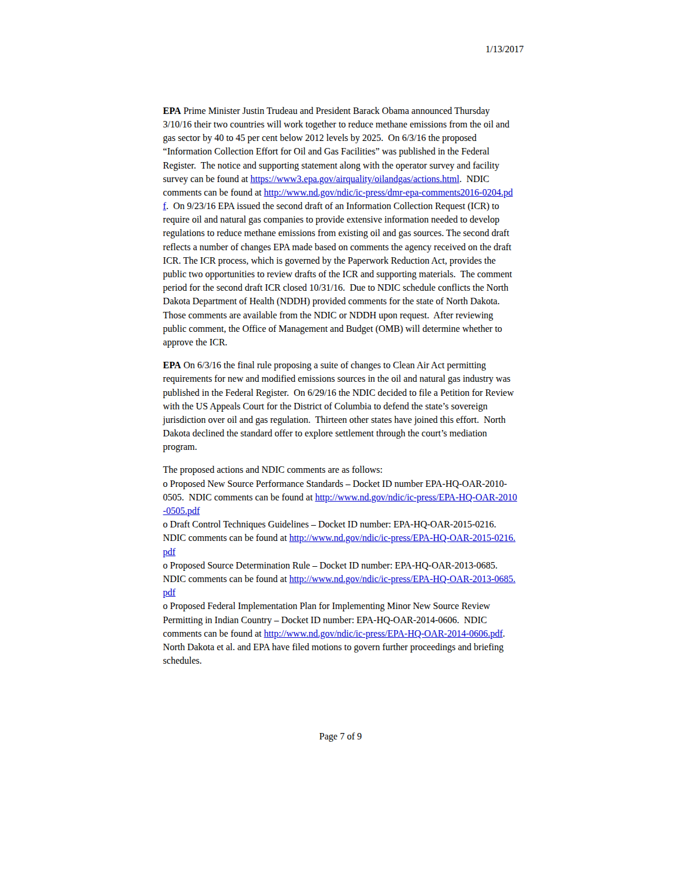1/13/2017
EPA Prime Minister Justin Trudeau and President Barack Obama announced Thursday 3/10/16 their two countries will work together to reduce methane emissions from the oil and gas sector by 40 to 45 per cent below 2012 levels by 2025. On 6/3/16 the proposed “Information Collection Effort for Oil and Gas Facilities” was published in the Federal Register. The notice and supporting statement along with the operator survey and facility survey can be found at https://www3.epa.gov/airquality/oilandgas/actions.html. NDIC comments can be found at http://www.nd.gov/ndic/ic-press/dmr-epa-comments2016-0204.pdf. On 9/23/16 EPA issued the second draft of an Information Collection Request (ICR) to require oil and natural gas companies to provide extensive information needed to develop regulations to reduce methane emissions from existing oil and gas sources. The second draft reflects a number of changes EPA made based on comments the agency received on the draft ICR. The ICR process, which is governed by the Paperwork Reduction Act, provides the public two opportunities to review drafts of the ICR and supporting materials. The comment period for the second draft ICR closed 10/31/16. Due to NDIC schedule conflicts the North Dakota Department of Health (NDDH) provided comments for the state of North Dakota. Those comments are available from the NDIC or NDDH upon request. After reviewing public comment, the Office of Management and Budget (OMB) will determine whether to approve the ICR.
EPA On 6/3/16 the final rule proposing a suite of changes to Clean Air Act permitting requirements for new and modified emissions sources in the oil and natural gas industry was published in the Federal Register. On 6/29/16 the NDIC decided to file a Petition for Review with the US Appeals Court for the District of Columbia to defend the state’s sovereign jurisdiction over oil and gas regulation. Thirteen other states have joined this effort. North Dakota declined the standard offer to explore settlement through the court’s mediation program.
The proposed actions and NDIC comments are as follows:
o Proposed New Source Performance Standards – Docket ID number EPA-HQ-OAR-2010-0505. NDIC comments can be found at http://www.nd.gov/ndic/ic-press/EPA-HQ-OAR-2010-0505.pdf
o Draft Control Techniques Guidelines – Docket ID number: EPA-HQ-OAR-2015-0216. NDIC comments can be found at http://www.nd.gov/ndic/ic-press/EPA-HQ-OAR-2015-0216.pdf
o Proposed Source Determination Rule – Docket ID number: EPA-HQ-OAR-2013-0685. NDIC comments can be found at http://www.nd.gov/ndic/ic-press/EPA-HQ-OAR-2013-0685.pdf
o Proposed Federal Implementation Plan for Implementing Minor New Source Review Permitting in Indian Country – Docket ID number: EPA-HQ-OAR-2014-0606. NDIC comments can be found at http://www.nd.gov/ndic/ic-press/EPA-HQ-OAR-2014-0606.pdf.
North Dakota et al. and EPA have filed motions to govern further proceedings and briefing schedules.
Page 7 of 9